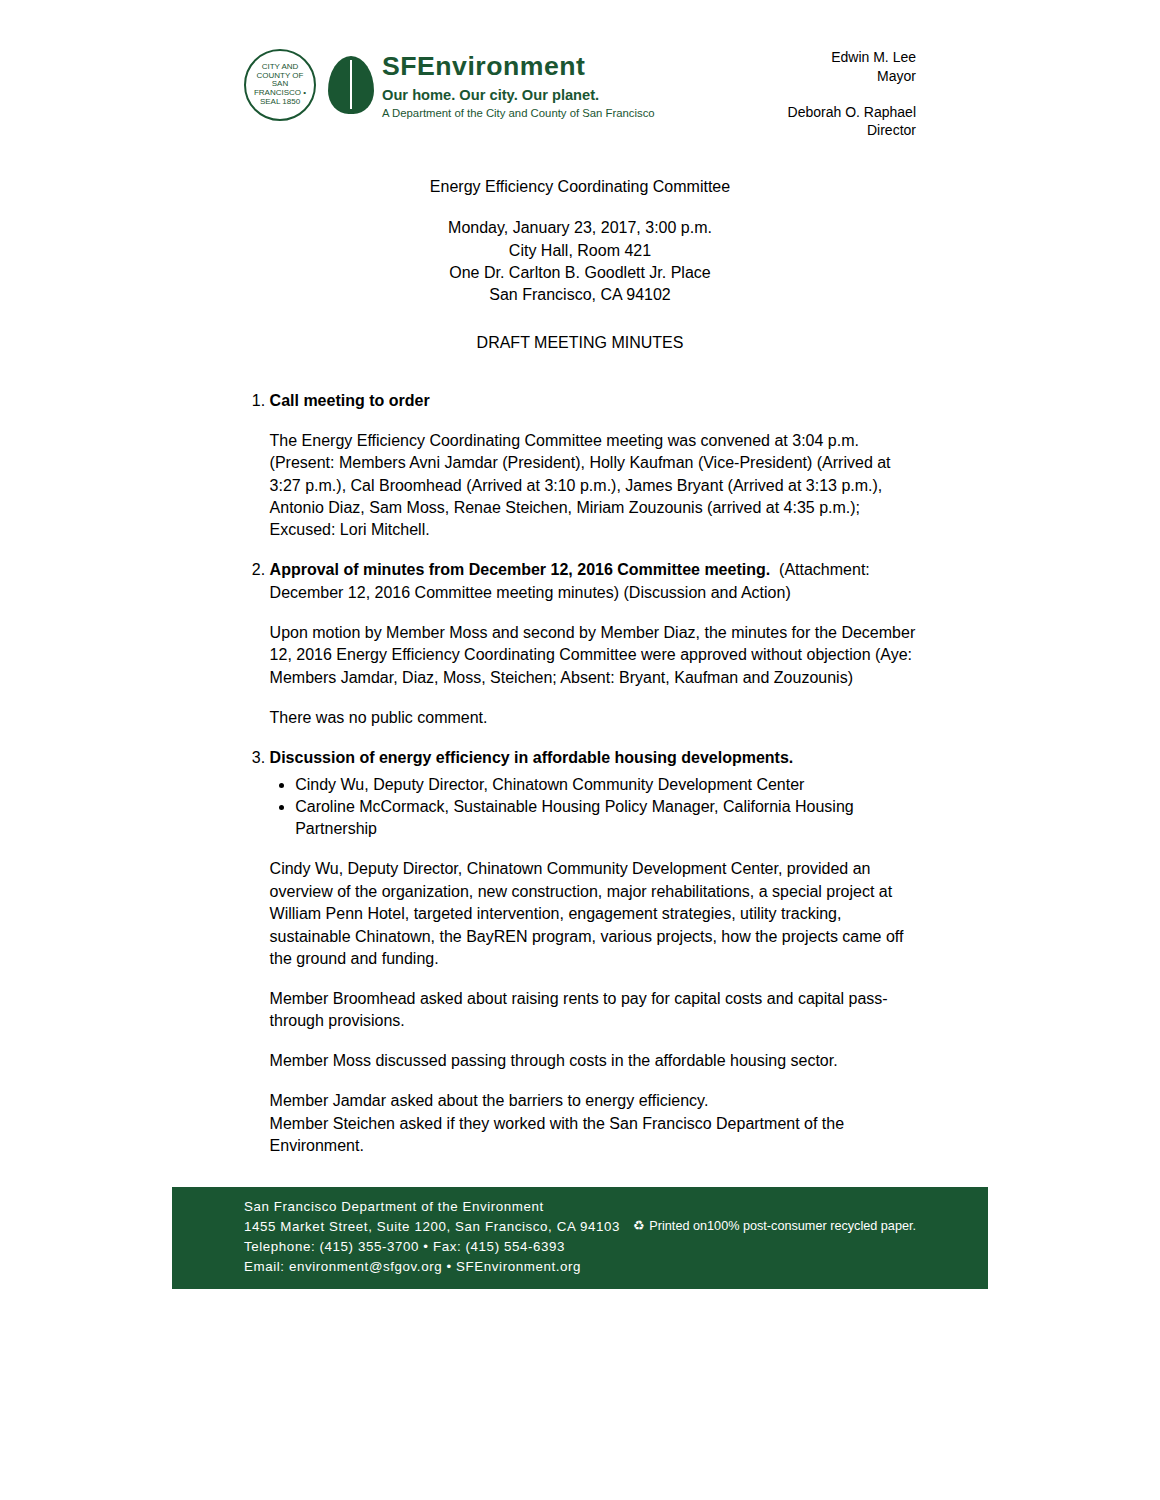CITY AND COUNTY OF SAN FRANCISCO • SEAL 1850
SFEnvironment
Our home. Our city. Our planet.
A Department of the City and County of San Francisco
Edwin M. Lee
Mayor
Deborah O. Raphael
Director
Energy Efficiency Coordinating Committee
Monday, January 23, 2017, 3:00 p.m.
City Hall, Room 421
One Dr. Carlton B. Goodlett Jr. Place
San Francisco, CA 94102
DRAFT MEETING MINUTES
Call meeting to order
The Energy Efficiency Coordinating Committee meeting was convened at 3:04 p.m. (Present: Members Avni Jamdar (President), Holly Kaufman (Vice-President) (Arrived at 3:27 p.m.), Cal Broomhead (Arrived at 3:10 p.m.), James Bryant (Arrived at 3:13 p.m.), Antonio Diaz, Sam Moss, Renae Steichen, Miriam Zouzounis (arrived at 4:35 p.m.); Excused: Lori Mitchell.
Approval of minutes from December 12, 2016 Committee meeting. (Attachment: December 12, 2016 Committee meeting minutes) (Discussion and Action)
Upon motion by Member Moss and second by Member Diaz, the minutes for the December 12, 2016 Energy Efficiency Coordinating Committee were approved without objection (Aye: Members Jamdar, Diaz, Moss, Steichen; Absent: Bryant, Kaufman and Zouzounis)
There was no public comment.
Discussion of energy efficiency in affordable housing developments.
Cindy Wu, Deputy Director, Chinatown Community Development Center
Caroline McCormack, Sustainable Housing Policy Manager, California Housing Partnership
Cindy Wu, Deputy Director, Chinatown Community Development Center, provided an overview of the organization, new construction, major rehabilitations, a special project at William Penn Hotel, targeted intervention, engagement strategies, utility tracking, sustainable Chinatown, the BayREN program, various projects, how the projects came off the ground and funding.
Member Broomhead asked about raising rents to pay for capital costs and capital pass-through provisions.
Member Moss discussed passing through costs in the affordable housing sector.
Member Jamdar asked about the barriers to energy efficiency.
Member Steichen asked if they worked with the San Francisco Department of the Environment.
♻Printed on100% post-consumer recycled paper.
San Francisco Department of the Environment
1455 Market Street, Suite 1200, San Francisco, CA 94103
Telephone: (415) 355-3700 • Fax: (415) 554-6393
Email: environment@sfgov.org • SFEnvironment.org